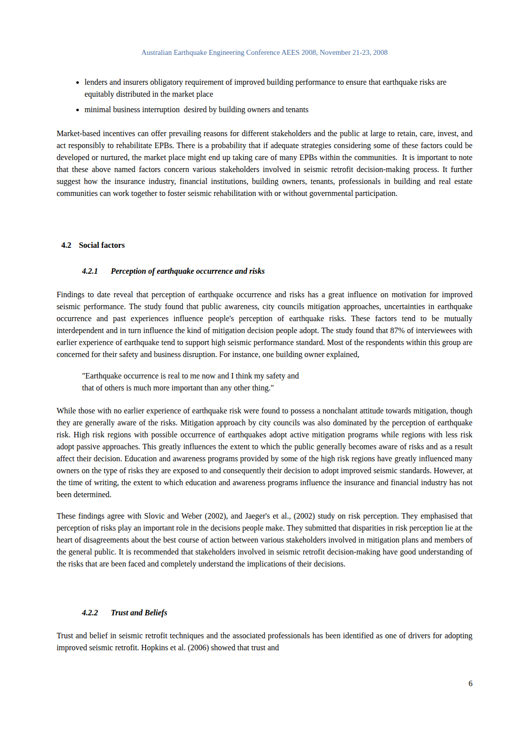Australian Earthquake Engineering Conference AEES 2008, November 21-23, 2008
lenders and insurers obligatory requirement of improved building performance to ensure that earthquake risks are equitably distributed in the market place
minimal business interruption desired by building owners and tenants
Market-based incentives can offer prevailing reasons for different stakeholders and the public at large to retain, care, invest, and act responsibly to rehabilitate EPBs. There is a probability that if adequate strategies considering some of these factors could be developed or nurtured, the market place might end up taking care of many EPBs within the communities. It is important to note that these above named factors concern various stakeholders involved in seismic retrofit decision-making process. It further suggest how the insurance industry, financial institutions, building owners, tenants, professionals in building and real estate communities can work together to foster seismic rehabilitation with or without governmental participation.
4.2 Social factors
4.2.1 Perception of earthquake occurrence and risks
Findings to date reveal that perception of earthquake occurrence and risks has a great influence on motivation for improved seismic performance. The study found that public awareness, city councils mitigation approaches, uncertainties in earthquake occurrence and past experiences influence people's perception of earthquake risks. These factors tend to be mutually interdependent and in turn influence the kind of mitigation decision people adopt. The study found that 87% of interviewees with earlier experience of earthquake tend to support high seismic performance standard. Most of the respondents within this group are concerned for their safety and business disruption. For instance, one building owner explained,
"Earthquake occurrence is real to me now and I think my safety and
that of others is much more important than any other thing."
While those with no earlier experience of earthquake risk were found to possess a nonchalant attitude towards mitigation, though they are generally aware of the risks. Mitigation approach by city councils was also dominated by the perception of earthquake risk. High risk regions with possible occurrence of earthquakes adopt active mitigation programs while regions with less risk adopt passive approaches. This greatly influences the extent to which the public generally becomes aware of risks and as a result affect their decision. Education and awareness programs provided by some of the high risk regions have greatly influenced many owners on the type of risks they are exposed to and consequently their decision to adopt improved seismic standards. However, at the time of writing, the extent to which education and awareness programs influence the insurance and financial industry has not been determined.
These findings agree with Slovic and Weber (2002), and Jaeger's et al., (2002) study on risk perception. They emphasised that perception of risks play an important role in the decisions people make. They submitted that disparities in risk perception lie at the heart of disagreements about the best course of action between various stakeholders involved in mitigation plans and members of the general public. It is recommended that stakeholders involved in seismic retrofit decision-making have good understanding of the risks that are been faced and completely understand the implications of their decisions.
4.2.2 Trust and Beliefs
Trust and belief in seismic retrofit techniques and the associated professionals has been identified as one of drivers for adopting improved seismic retrofit. Hopkins et al. (2006) showed that trust and
6